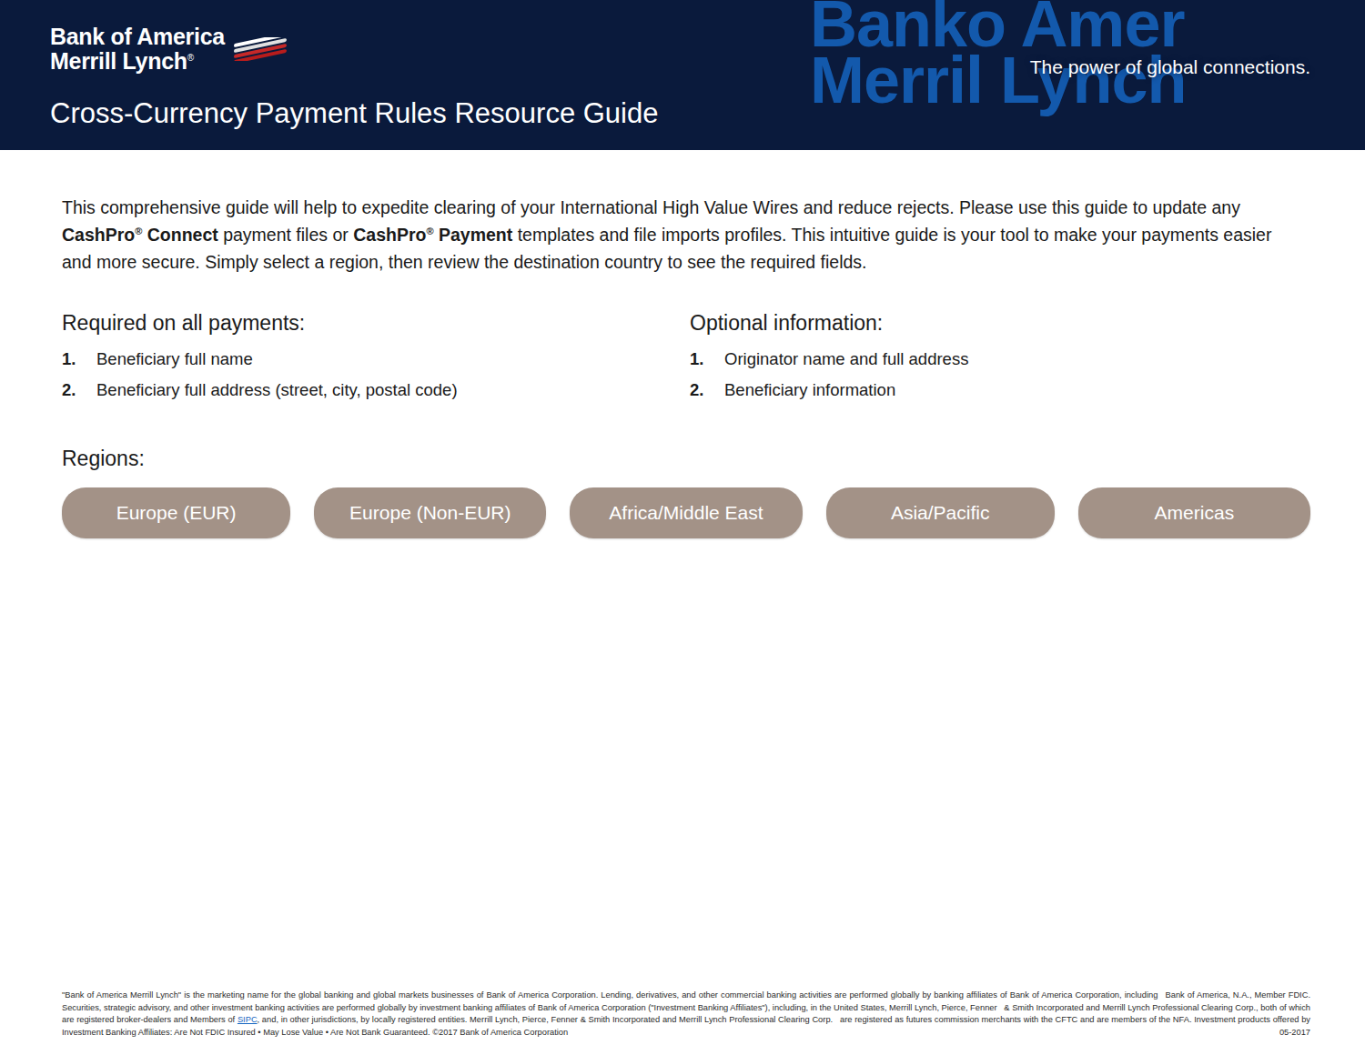Banko Amer Merril Lynch
Bank of America
Merrill Lynch®
The power of global connections.
Cross-Currency Payment Rules Resource Guide
This comprehensive guide will help to expedite clearing of your International High Value Wires and reduce rejects. Please use this guide to update any CashPro® Connect payment files or CashPro® Payment templates and file imports profiles. This intuitive guide is your tool to make your payments easier and more secure. Simply select a region, then review the destination country to see the required fields.
Required on all payments:
Beneficiary full name
Beneficiary full address (street, city, postal code)
Optional information:
Originator name and full address
Beneficiary information
Regions:
Europe (EUR) Europe (Non-EUR) Africa/Middle East Asia/Pacific Americas
"Bank of America Merrill Lynch" is the marketing name for the global banking and global markets businesses of Bank of America Corporation. Lending, derivatives, and other commercial banking activities are performed globally by banking affiliates of Bank of America Corporation, including Bank of America, N.A., Member FDIC. Securities, strategic advisory, and other investment banking activities are performed globally by investment banking affiliates of Bank of America Corporation ("Investment Banking Affiliates"), including, in the United States, Merrill Lynch, Pierce, Fenner & Smith Incorporated and Merrill Lynch Professional Clearing Corp., both of which are registered broker-dealers and Members of SIPC, and, in other jurisdictions, by locally registered entities. Merrill Lynch, Pierce, Fenner & Smith Incorporated and Merrill Lynch Professional Clearing Corp. are registered as futures commission merchants with the CFTC and are members of the NFA. Investment products offered by Investment Banking Affiliates: Are Not FDIC Insured • May Lose Value • Are Not Bank Guaranteed. ©2017 Bank of America Corporation05-2017